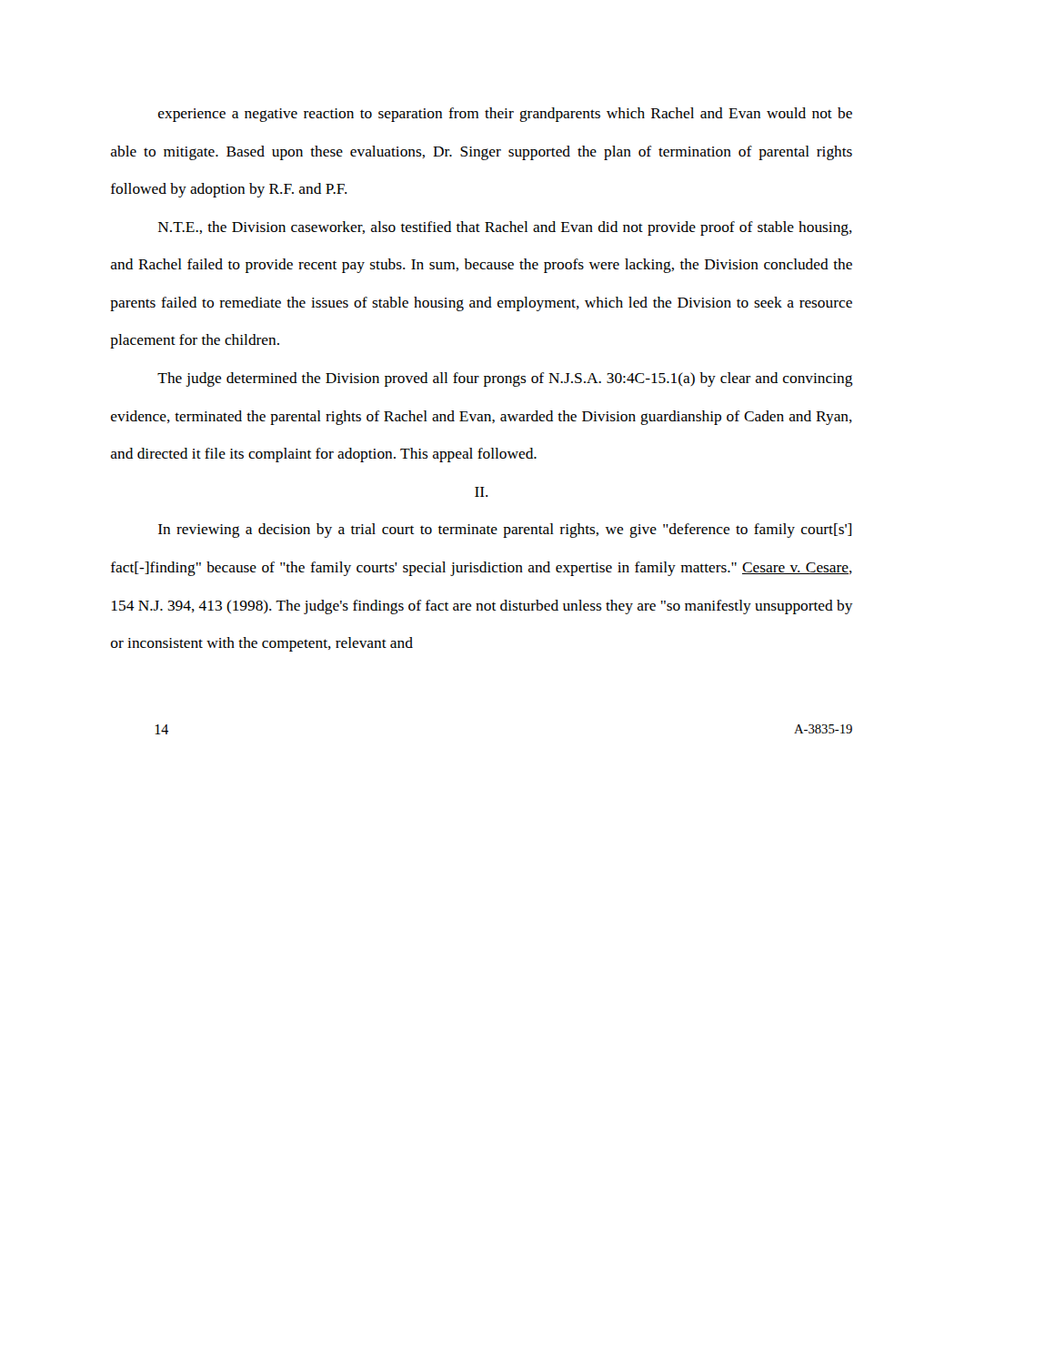experience a negative reaction to separation from their grandparents which Rachel and Evan would not be able to mitigate. Based upon these evaluations, Dr. Singer supported the plan of termination of parental rights followed by adoption by R.F. and P.F.
N.T.E., the Division caseworker, also testified that Rachel and Evan did not provide proof of stable housing, and Rachel failed to provide recent pay stubs. In sum, because the proofs were lacking, the Division concluded the parents failed to remediate the issues of stable housing and employment, which led the Division to seek a resource placement for the children.
The judge determined the Division proved all four prongs of N.J.S.A. 30:4C-15.1(a) by clear and convincing evidence, terminated the parental rights of Rachel and Evan, awarded the Division guardianship of Caden and Ryan, and directed it file its complaint for adoption. This appeal followed.
II.
In reviewing a decision by a trial court to terminate parental rights, we give "deference to family court[s'] fact[-]finding" because of "the family courts' special jurisdiction and expertise in family matters." Cesare v. Cesare, 154 N.J. 394, 413 (1998). The judge's findings of fact are not disturbed unless they are "so manifestly unsupported by or inconsistent with the competent, relevant and
14 A-3835-19